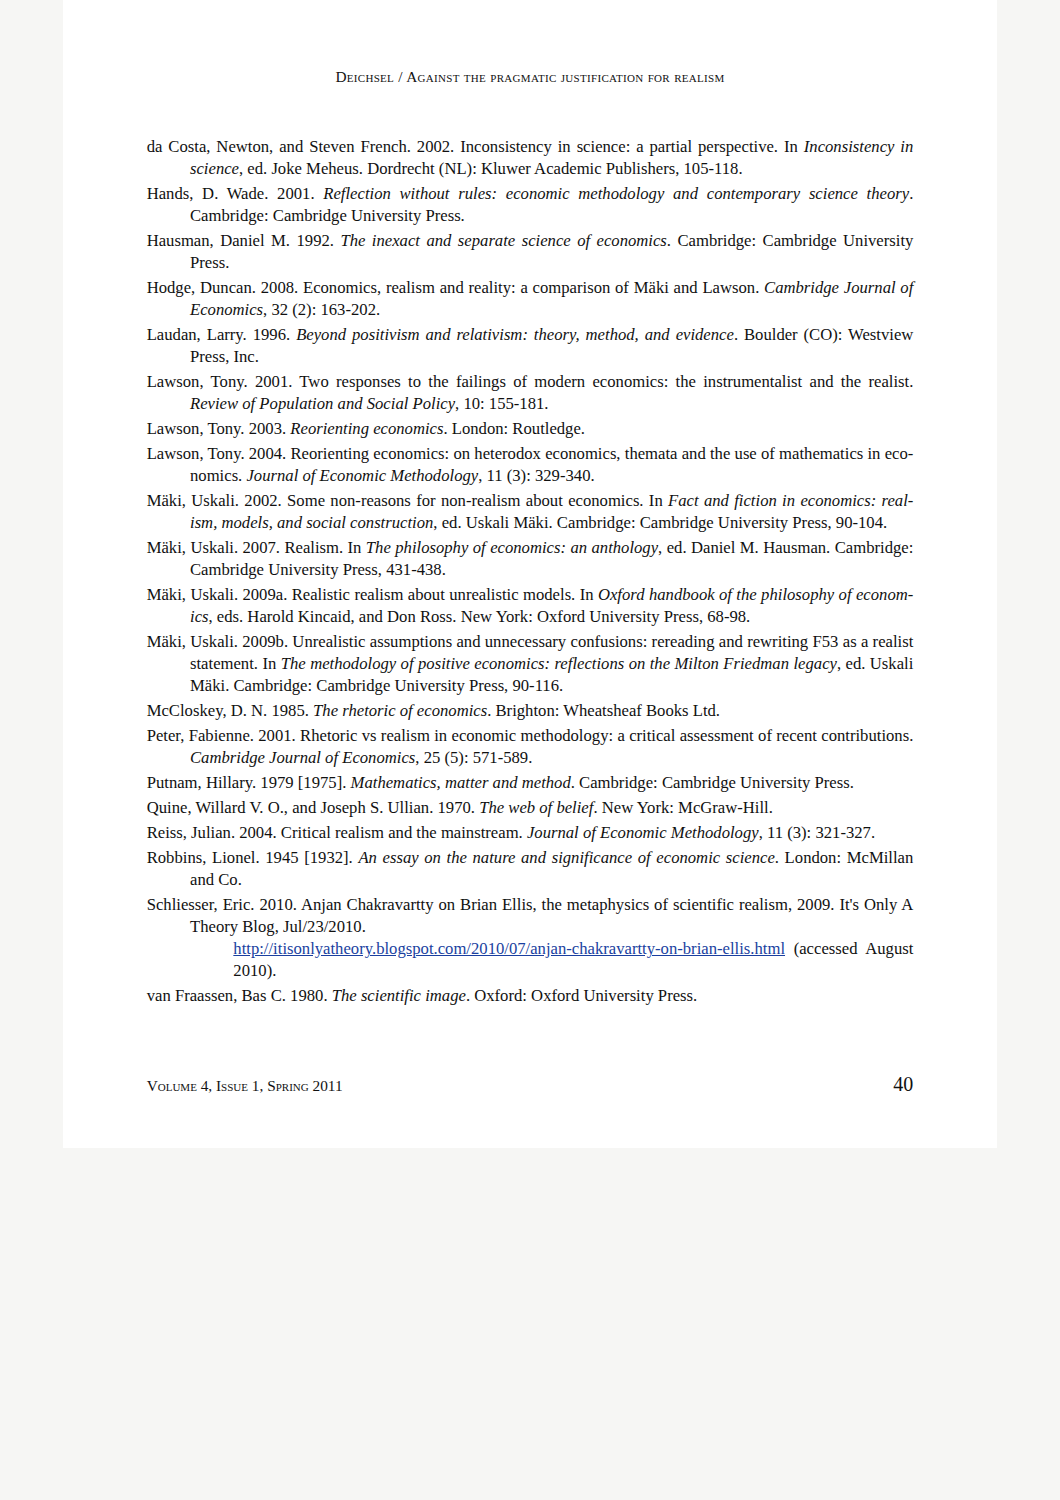Deichsel / Against the pragmatic justification for realism
da Costa, Newton, and Steven French. 2002. Inconsistency in science: a partial perspective. In Inconsistency in science, ed. Joke Meheus. Dordrecht (NL): Kluwer Academic Publishers, 105-118.
Hands, D. Wade. 2001. Reflection without rules: economic methodology and contemporary science theory. Cambridge: Cambridge University Press.
Hausman, Daniel M. 1992. The inexact and separate science of economics. Cambridge: Cambridge University Press.
Hodge, Duncan. 2008. Economics, realism and reality: a comparison of Mäki and Lawson. Cambridge Journal of Economics, 32 (2): 163-202.
Laudan, Larry. 1996. Beyond positivism and relativism: theory, method, and evidence. Boulder (CO): Westview Press, Inc.
Lawson, Tony. 2001. Two responses to the failings of modern economics: the instrumentalist and the realist. Review of Population and Social Policy, 10: 155-181.
Lawson, Tony. 2003. Reorienting economics. London: Routledge.
Lawson, Tony. 2004. Reorienting economics: on heterodox economics, themata and the use of mathematics in economics. Journal of Economic Methodology, 11 (3): 329-340.
Mäki, Uskali. 2002. Some non-reasons for non-realism about economics. In Fact and fiction in economics: realism, models, and social construction, ed. Uskali Mäki. Cambridge: Cambridge University Press, 90-104.
Mäki, Uskali. 2007. Realism. In The philosophy of economics: an anthology, ed. Daniel M. Hausman. Cambridge: Cambridge University Press, 431-438.
Mäki, Uskali. 2009a. Realistic realism about unrealistic models. In Oxford handbook of the philosophy of economics, eds. Harold Kincaid, and Don Ross. New York: Oxford University Press, 68-98.
Mäki, Uskali. 2009b. Unrealistic assumptions and unnecessary confusions: rereading and rewriting F53 as a realist statement. In The methodology of positive economics: reflections on the Milton Friedman legacy, ed. Uskali Mäki. Cambridge: Cambridge University Press, 90-116.
McCloskey, D. N. 1985. The rhetoric of economics. Brighton: Wheatsheaf Books Ltd.
Peter, Fabienne. 2001. Rhetoric vs realism in economic methodology: a critical assessment of recent contributions. Cambridge Journal of Economics, 25 (5): 571-589.
Putnam, Hillary. 1979 [1975]. Mathematics, matter and method. Cambridge: Cambridge University Press.
Quine, Willard V. O., and Joseph S. Ullian. 1970. The web of belief. New York: McGraw-Hill.
Reiss, Julian. 2004. Critical realism and the mainstream. Journal of Economic Methodology, 11 (3): 321-327.
Robbins, Lionel. 1945 [1932]. An essay on the nature and significance of economic science. London: McMillan and Co.
Schliesser, Eric. 2010. Anjan Chakravartty on Brian Ellis, the metaphysics of scientific realism, 2009. It's Only A Theory Blog, Jul/23/2010. http://itisonlyatheory.blogspot.com/2010/07/anjan-chakravartty-on-brian-ellis.html (accessed August 2010).
van Fraassen, Bas C. 1980. The scientific image. Oxford: Oxford University Press.
Volume 4, Issue 1, Spring 2011 40